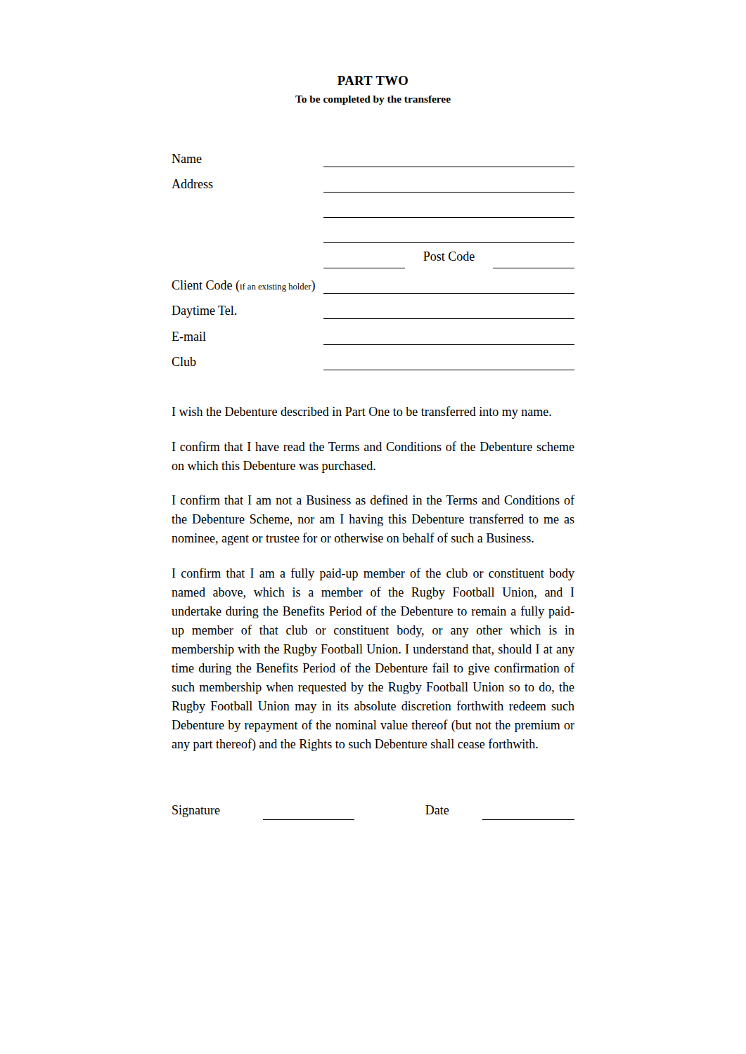PART TWO
To be completed by the transferee
| Name | | |
| Address | | |
| | | | Post Code | |
| Client Code ( if an existing holder ) | | |
| Daytime Tel. | | |
| E-mail | | |
| Club | | |
I wish the Debenture described in Part One to be transferred into my name.
I confirm that I have read the Terms and Conditions of the Debenture scheme on which this Debenture was purchased.
I confirm that I am not a Business as defined in the Terms and Conditions of the Debenture Scheme, nor am I having this Debenture transferred to me as nominee, agent or trustee for or otherwise on behalf of such a Business.
I confirm that I am a fully paid-up member of the club or constituent body named above, which is a member of the Rugby Football Union, and I undertake during the Benefits Period of the Debenture to remain a fully paid-up member of that club or constituent body, or any other which is in membership with the Rugby Football Union. I understand that, should I at any time during the Benefits Period of the Debenture fail to give confirmation of such membership when requested by the Rugby Football Union so to do, the Rugby Football Union may in its absolute discretion forthwith redeem such Debenture by repayment of the nominal value thereof (but not the premium or any part thereof) and the Rights to such Debenture shall cease forthwith.
| Signature | | | Date | |